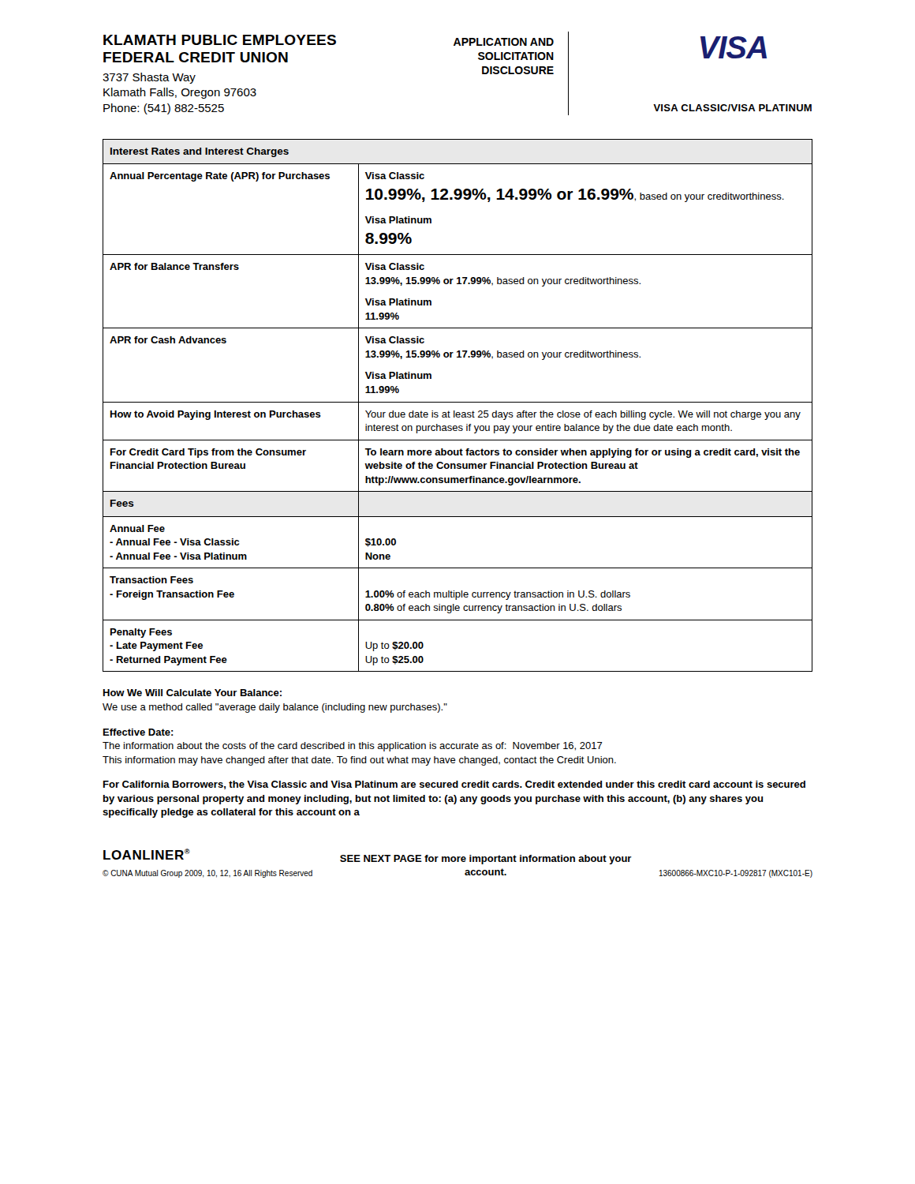KLAMATH PUBLIC EMPLOYEES
FEDERAL CREDIT UNION
3737 Shasta Way
Klamath Falls, Oregon 97603
Phone: (541) 882-5525
APPLICATION AND
SOLICITATION
DISCLOSURE
VISA
VISA CLASSIC/VISA PLATINUM
| Interest Rates and Interest Charges |
| Annual Percentage Rate (APR) for Purchases | Visa Classic 10.99%, 12.99%, 14.99% or 16.99% , based on your creditworthiness. Visa Platinum 8.99% |
| APR for Balance Transfers | Visa Classic 13.99%, 15.99% or 17.99% , based on your creditworthiness. Visa Platinum 11.99% |
| APR for Cash Advances | Visa Classic 13.99%, 15.99% or 17.99% , based on your creditworthiness. Visa Platinum 11.99% |
| How to Avoid Paying Interest on Purchases | Your due date is at least 25 days after the close of each billing cycle. We will not charge you any interest on purchases if you pay your entire balance by the due date each month. |
| For Credit Card Tips from the Consumer Financial Protection Bureau | To learn more about factors to consider when applying for or using a credit card, visit the website of the Consumer Financial Protection Bureau at http://www.consumerfinance.gov/learnmore. |
| Fees | |
| Annual Fee - Annual Fee - Visa Classic - Annual Fee - Visa Platinum | $10.00 None |
| Transaction Fees - Foreign Transaction Fee | 1.00% of each multiple currency transaction in U.S. dollars 0.80% of each single currency transaction in U.S. dollars |
| Penalty Fees - Late Payment Fee - Returned Payment Fee | Up to $20.00 Up to $25.00 |
How We Will Calculate Your Balance:
We use a method called "average daily balance (including new purchases)."
Effective Date:
The information about the costs of the card described in this application is accurate as of: November 16, 2017
This information may have changed after that date. To find out what may have changed, contact the Credit Union.
For California Borrowers, the Visa Classic and Visa Platinum are secured credit cards. Credit extended under this credit card account is secured by various personal property and money including, but not limited to: (a) any goods you purchase with this account, (b) any shares you specifically pledge as collateral for this account on a
LOANLINER®
© CUNA Mutual Group 2009, 10, 12, 16 All Rights Reserved
SEE NEXT PAGE for more important information about your account.
13600866-MXC10-P-1-092817 (MXC101-E)